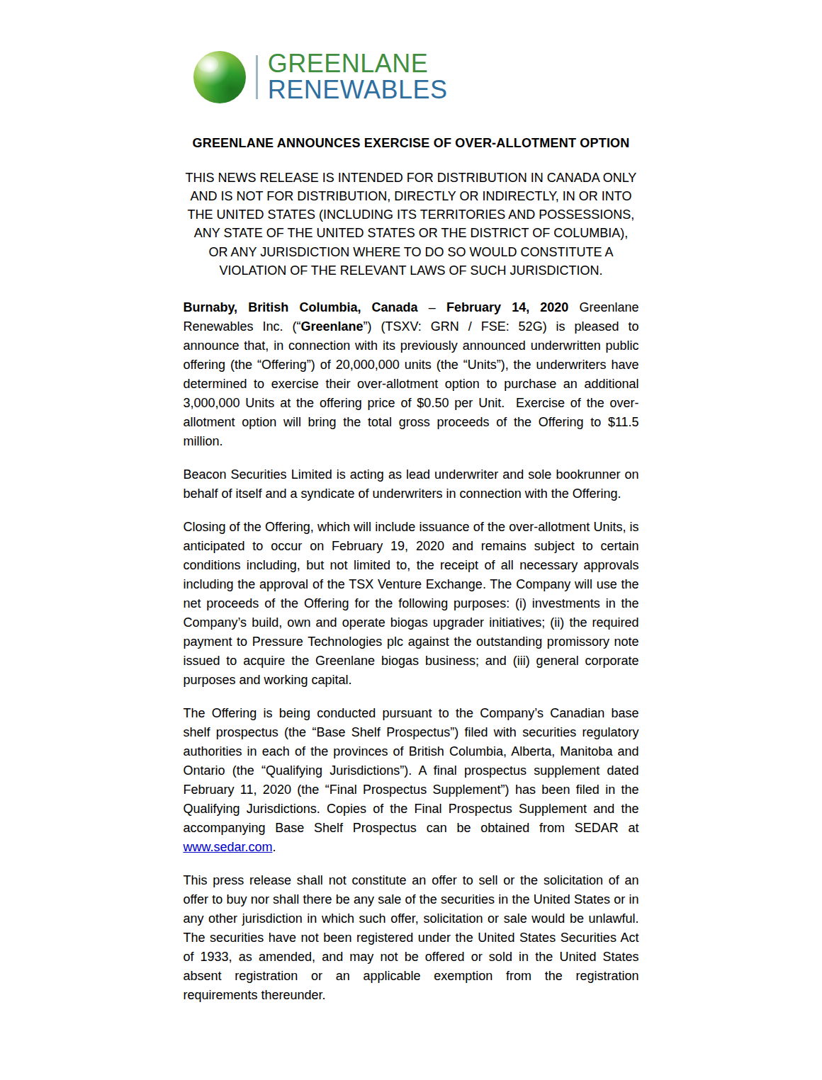GREENLANE RENEWABLES
GREENLANE ANNOUNCES EXERCISE OF OVER-ALLOTMENT OPTION
THIS NEWS RELEASE IS INTENDED FOR DISTRIBUTION IN CANADA ONLY AND IS NOT FOR DISTRIBUTION, DIRECTLY OR INDIRECTLY, IN OR INTO THE UNITED STATES (INCLUDING ITS TERRITORIES AND POSSESSIONS, ANY STATE OF THE UNITED STATES OR THE DISTRICT OF COLUMBIA), OR ANY JURISDICTION WHERE TO DO SO WOULD CONSTITUTE A VIOLATION OF THE RELEVANT LAWS OF SUCH JURISDICTION.
Burnaby, British Columbia, Canada – February 14, 2020 Greenlane Renewables Inc. (“Greenlane”) (TSXV: GRN / FSE: 52G) is pleased to announce that, in connection with its previously announced underwritten public offering (the “Offering”) of 20,000,000 units (the “Units”), the underwriters have determined to exercise their over-allotment option to purchase an additional 3,000,000 Units at the offering price of $0.50 per Unit. Exercise of the over-allotment option will bring the total gross proceeds of the Offering to $11.5 million.
Beacon Securities Limited is acting as lead underwriter and sole bookrunner on behalf of itself and a syndicate of underwriters in connection with the Offering.
Closing of the Offering, which will include issuance of the over-allotment Units, is anticipated to occur on February 19, 2020 and remains subject to certain conditions including, but not limited to, the receipt of all necessary approvals including the approval of the TSX Venture Exchange. The Company will use the net proceeds of the Offering for the following purposes: (i) investments in the Company’s build, own and operate biogas upgrader initiatives; (ii) the required payment to Pressure Technologies plc against the outstanding promissory note issued to acquire the Greenlane biogas business; and (iii) general corporate purposes and working capital.
The Offering is being conducted pursuant to the Company’s Canadian base shelf prospectus (the “Base Shelf Prospectus”) filed with securities regulatory authorities in each of the provinces of British Columbia, Alberta, Manitoba and Ontario (the “Qualifying Jurisdictions”). A final prospectus supplement dated February 11, 2020 (the “Final Prospectus Supplement”) has been filed in the Qualifying Jurisdictions. Copies of the Final Prospectus Supplement and the accompanying Base Shelf Prospectus can be obtained from SEDAR at www.sedar.com.
This press release shall not constitute an offer to sell or the solicitation of an offer to buy nor shall there be any sale of the securities in the United States or in any other jurisdiction in which such offer, solicitation or sale would be unlawful. The securities have not been registered under the United States Securities Act of 1933, as amended, and may not be offered or sold in the United States absent registration or an applicable exemption from the registration requirements thereunder.